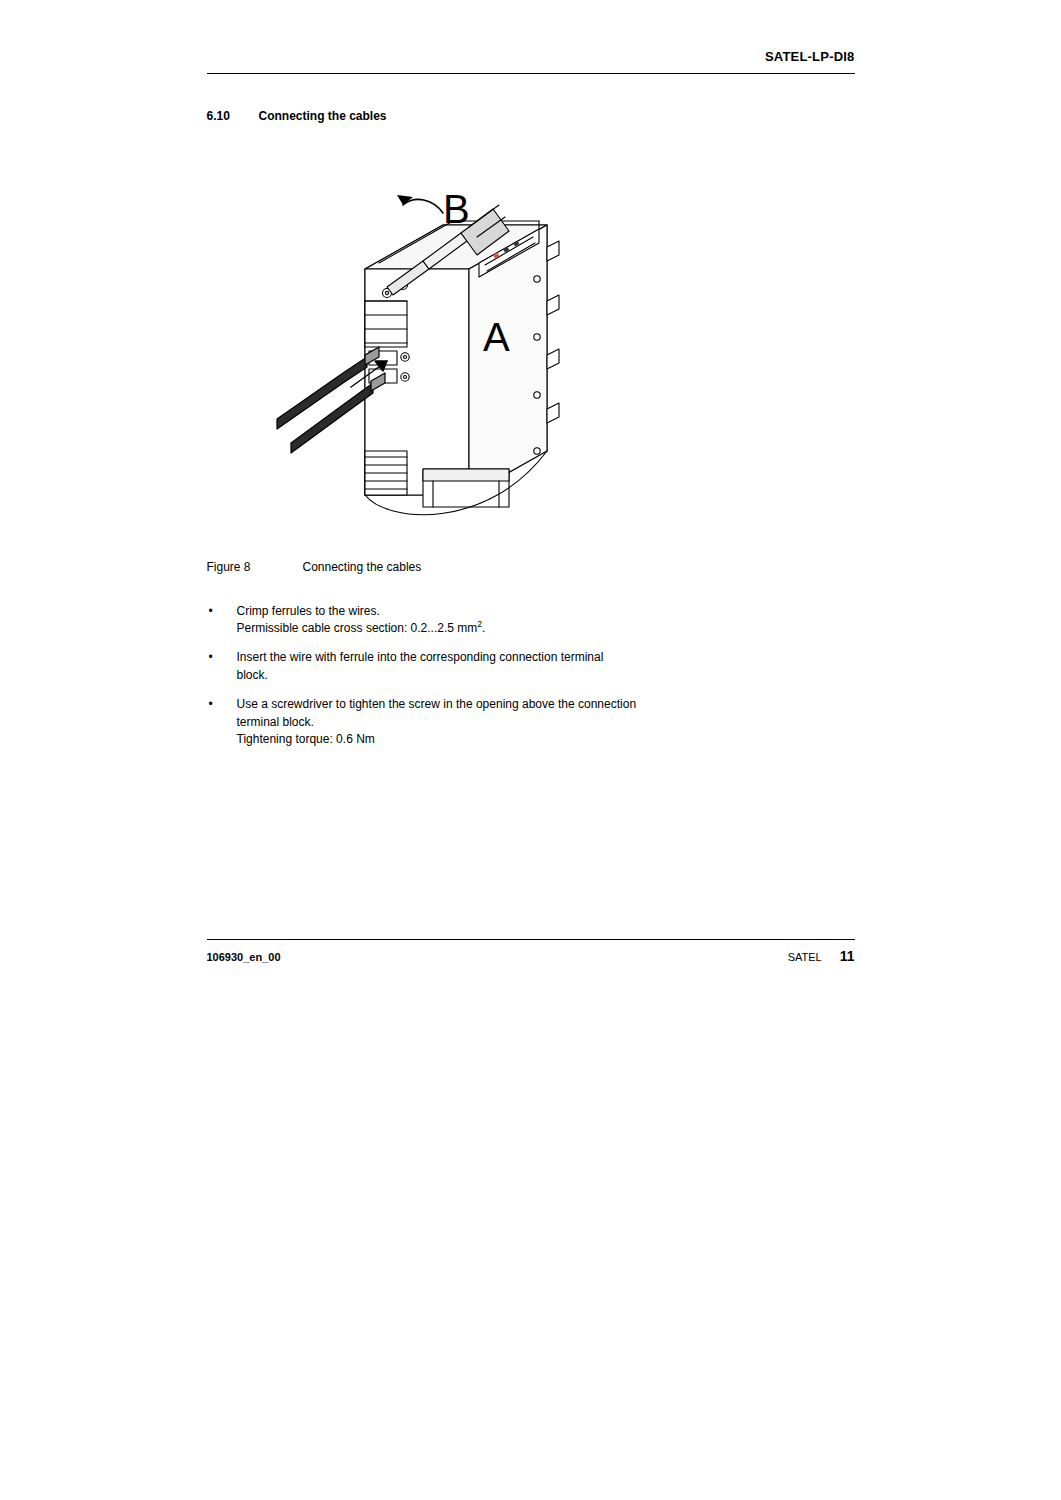SATEL-LP-DI8
6.10 Connecting the cables
B A
Figure 8 Connecting the cables
Crimp ferrules to the wires.
Permissible cable cross section: 0.2...2.5 mm2.
Insert the wire with ferrule into the corresponding connection terminal block.
Use a screwdriver to tighten the screw in the opening above the connection terminal block.
Tightening torque: 0.6 Nm
106930_en_00
SATEL
11